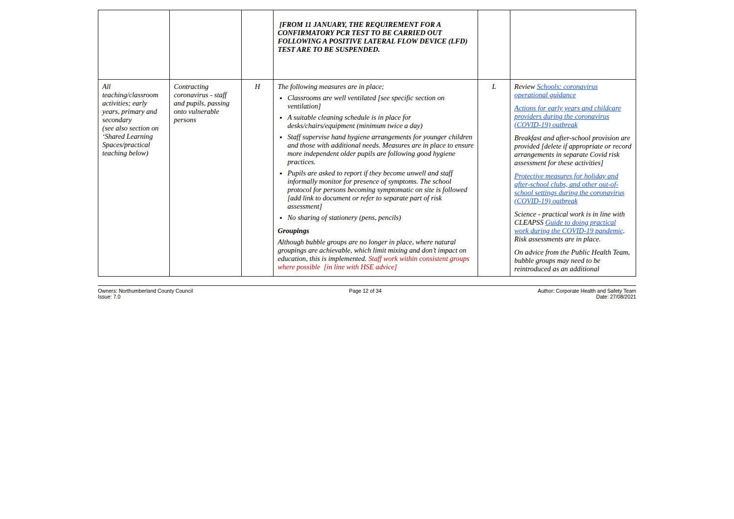| | | | [FROM 11 JANUARY, THE REQUIREMENT FOR A CONFIRMATORY PCR TEST TO BE CARRIED OUT FOLLOWING A POSITIVE LATERAL FLOW DEVICE (LFD) TEST ARE TO BE SUSPENDED. | | |
| All teaching/classroom activities; early years, primary and secondary (see also section on ‘Shared Learning Spaces/practical teaching below) | Contracting coronavirus - staff and pupils, passing onto vulnerable persons | H | The following measures are in place; Classrooms are well ventilated [see specific section on ventilation] A suitable cleaning schedule is in place for desks/chairs/equipment (minimum twice a day) Staff supervise hand hygiene arrangements for younger children and those with additional needs. Measures are in place to ensure more independent older pupils are following good hygiene practices. Pupils are asked to report if they become unwell and staff informally monitor for presence of symptoms. The school protocol for persons becoming symptomatic on site is followed [add link to document or refer to separate part of risk assessment] No sharing of stationery (pens, pencils) Groupings Although bubble groups are no longer in place, where natural groupings are achievable, which limit mixing and don’t impact on education, this is implemented. Staff work within consistent groups where possible [in line with HSE advice] | L | Review Schools: coronavirus operational guidance Actions for early years and childcare providers during the coronavirus (COVID-19) outbreak Breakfast and after-school provision are provided [delete if appropriate or record arrangements in separate Covid risk assessment for these activities] Protective measures for holiday and after-school clubs, and other out-of-school settings during the coronavirus (COVID-19) outbreak Science - practical work is in line with CLEAPSS Guide to doing practical work during the COVID-19 pandemic . Risk assessments are in place. On advice from the Public Health Team, bubble groups may need to be reintroduced as an additional |
Owners: Northumberland County Council
Issue: 7.0
Page 12 of 34
Author: Corporate Health and Safety Team
Date: 27/08/2021